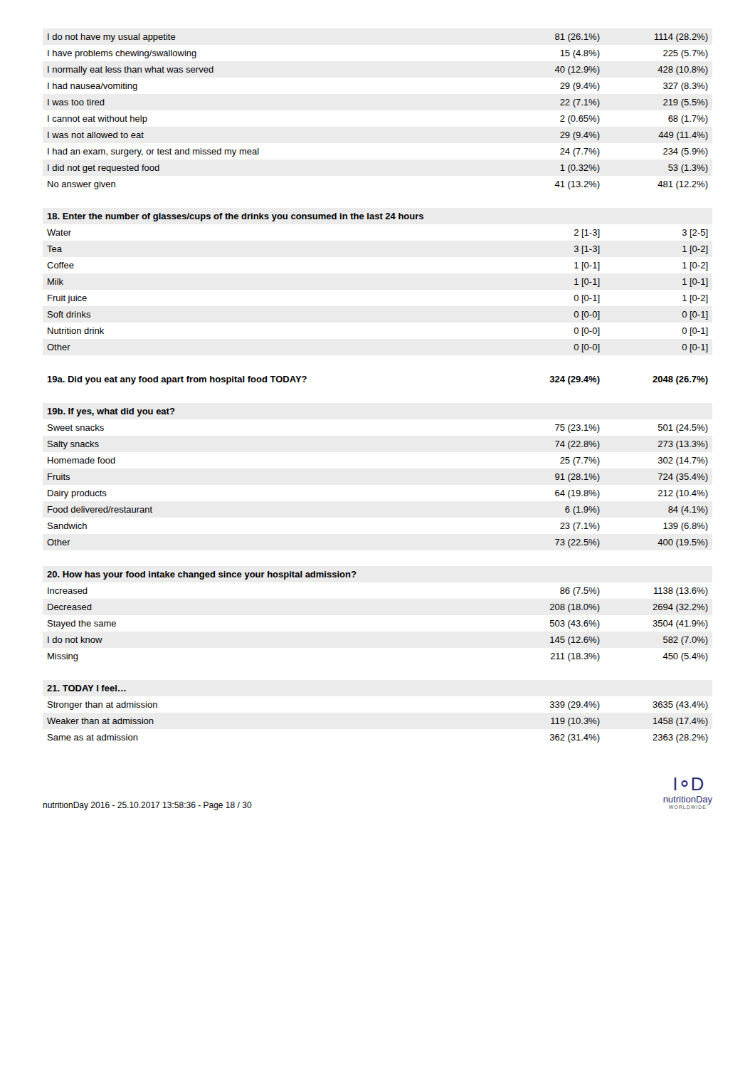| I do not have my usual appetite | 81 (26.1%) | 1114 (28.2%) |
| I have problems chewing/swallowing | 15 (4.8%) | 225 (5.7%) |
| I normally eat less than what was served | 40 (12.9%) | 428 (10.8%) |
| I had nausea/vomiting | 29 (9.4%) | 327 (8.3%) |
| I was too tired | 22 (7.1%) | 219 (5.5%) |
| I cannot eat without help | 2 (0.65%) | 68 (1.7%) |
| I was not allowed to eat | 29 (9.4%) | 449 (11.4%) |
| I had an exam, surgery, or test and missed my meal | 24 (7.7%) | 234 (5.9%) |
| I did not get requested food | 1 (0.32%) | 53 (1.3%) |
| No answer given | 41 (13.2%) | 481 (12.2%) |
| 18. Enter the number of glasses/cups of the drinks you consumed in the last 24 hours | | |
| Water | 2 [1-3] | 3 [2-5] |
| Tea | 3 [1-3] | 1 [0-2] |
| Coffee | 1 [0-1] | 1 [0-2] |
| Milk | 1 [0-1] | 1 [0-1] |
| Fruit juice | 0 [0-1] | 1 [0-2] |
| Soft drinks | 0 [0-0] | 0 [0-1] |
| Nutrition drink | 0 [0-0] | 0 [0-1] |
| Other | 0 [0-0] | 0 [0-1] |
| 19a. Did you eat any food apart from hospital food TODAY? | 324 (29.4%) | 2048 (26.7%) |
| 19b. If yes, what did you eat? | | |
| Sweet snacks | 75 (23.1%) | 501 (24.5%) |
| Salty snacks | 74 (22.8%) | 273 (13.3%) |
| Homemade food | 25 (7.7%) | 302 (14.7%) |
| Fruits | 91 (28.1%) | 724 (35.4%) |
| Dairy products | 64 (19.8%) | 212 (10.4%) |
| Food delivered/restaurant | 6 (1.9%) | 84 (4.1%) |
| Sandwich | 23 (7.1%) | 139 (6.8%) |
| Other | 73 (22.5%) | 400 (19.5%) |
| 20. How has your food intake changed since your hospital admission? | | |
| Increased | 86 (7.5%) | 1138 (13.6%) |
| Decreased | 208 (18.0%) | 2694 (32.2%) |
| Stayed the same | 503 (43.6%) | 3504 (41.9%) |
| I do not know | 145 (12.6%) | 582 (7.0%) |
| Missing | 211 (18.3%) | 450 (5.4%) |
| 21. TODAY I feel… | | |
| Stronger than at admission | 339 (29.4%) | 3635 (43.4%) |
| Weaker than at admission | 119 (10.3%) | 1458 (17.4%) |
| Same as at admission | 362 (31.4%) | 2363 (28.2%) |
nutritionDay 2016 - 25.10.2017 13:58:36 - Page 18 / 30
I⚬D
nutrition Day
WORLDWIDE